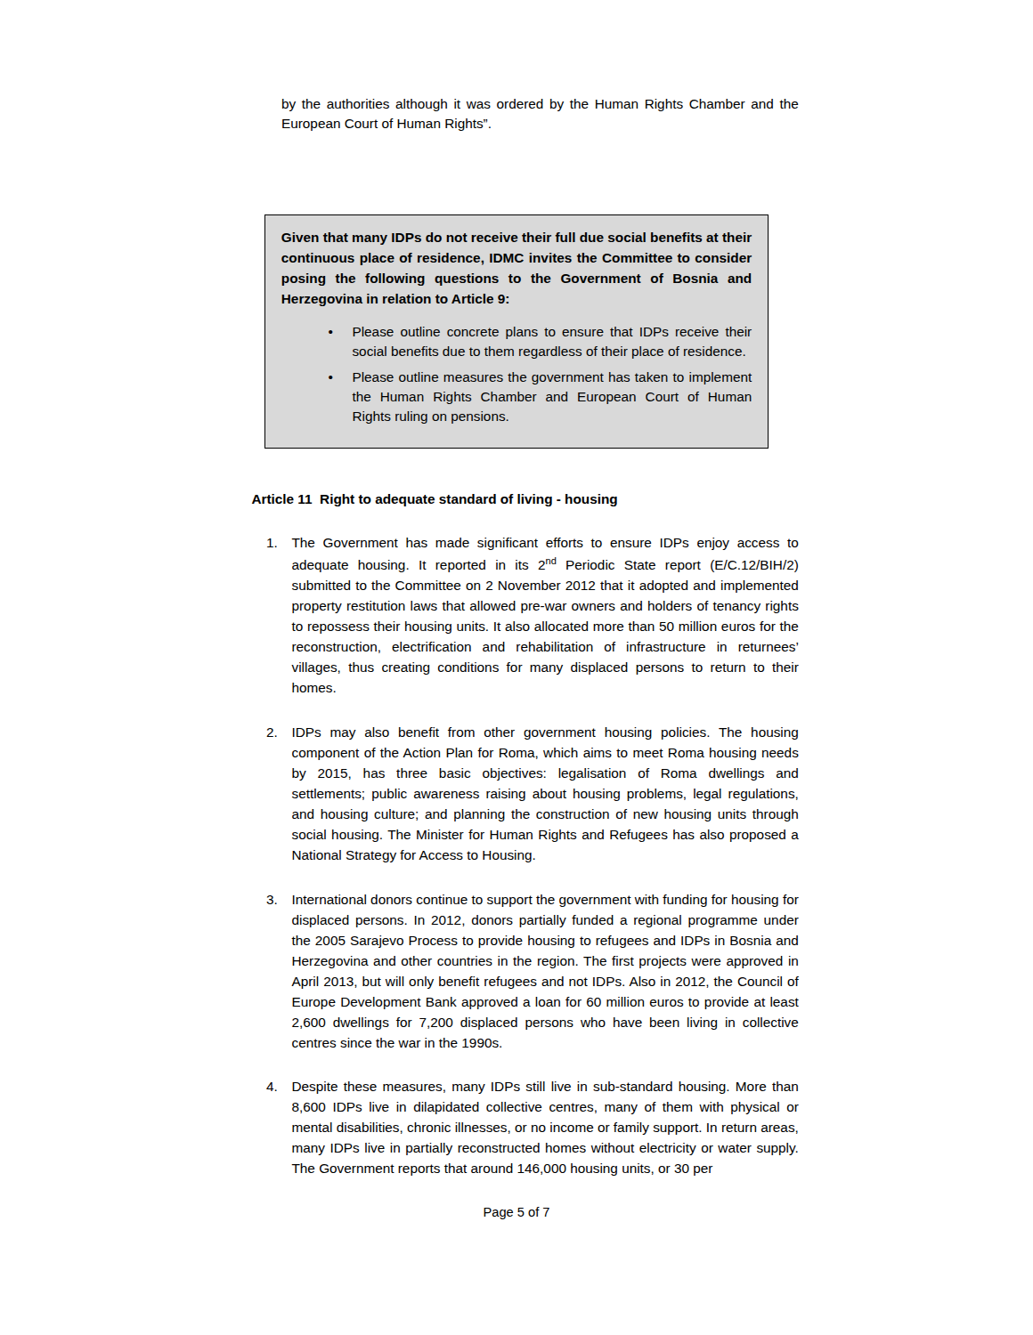by the authorities although it was ordered by the Human Rights Chamber and the European Court of Human Rights”.
Given that many IDPs do not receive their full due social benefits at their continuous place of residence, IDMC invites the Committee to consider posing the following questions to the Government of Bosnia and Herzegovina in relation to Article 9:
Please outline concrete plans to ensure that IDPs receive their social benefits due to them regardless of their place of residence.
Please outline measures the government has taken to implement the Human Rights Chamber and European Court of Human Rights ruling on pensions.
Article 11 Right to adequate standard of living - housing
The Government has made significant efforts to ensure IDPs enjoy access to adequate housing. It reported in its 2nd Periodic State report (E/C.12/BIH/2) submitted to the Committee on 2 November 2012 that it adopted and implemented property restitution laws that allowed pre-war owners and holders of tenancy rights to repossess their housing units. It also allocated more than 50 million euros for the reconstruction, electrification and rehabilitation of infrastructure in returnees’ villages, thus creating conditions for many displaced persons to return to their homes.
IDPs may also benefit from other government housing policies. The housing component of the Action Plan for Roma, which aims to meet Roma housing needs by 2015, has three basic objectives: legalisation of Roma dwellings and settlements; public awareness raising about housing problems, legal regulations, and housing culture; and planning the construction of new housing units through social housing. The Minister for Human Rights and Refugees has also proposed a National Strategy for Access to Housing.
International donors continue to support the government with funding for housing for displaced persons. In 2012, donors partially funded a regional programme under the 2005 Sarajevo Process to provide housing to refugees and IDPs in Bosnia and Herzegovina and other countries in the region. The first projects were approved in April 2013, but will only benefit refugees and not IDPs. Also in 2012, the Council of Europe Development Bank approved a loan for 60 million euros to provide at least 2,600 dwellings for 7,200 displaced persons who have been living in collective centres since the war in the 1990s.
Despite these measures, many IDPs still live in sub-standard housing. More than 8,600 IDPs live in dilapidated collective centres, many of them with physical or mental disabilities, chronic illnesses, or no income or family support. In return areas, many IDPs live in partially reconstructed homes without electricity or water supply. The Government reports that around 146,000 housing units, or 30 per
Page 5 of 7